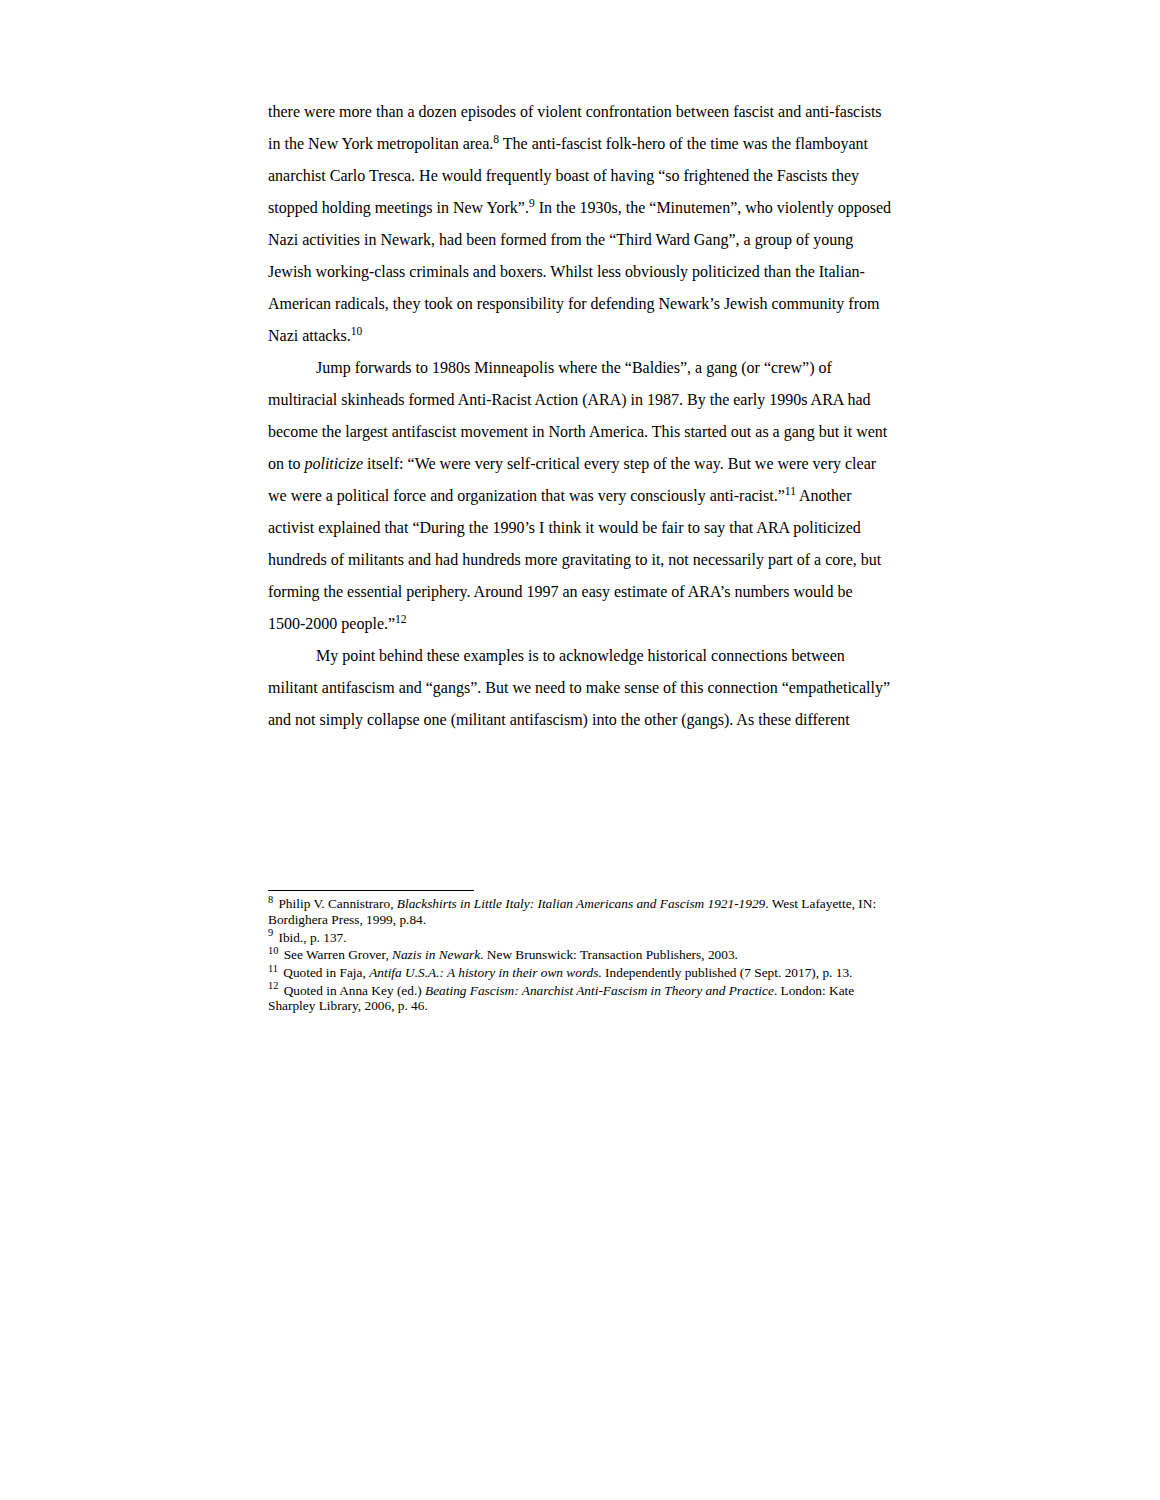there were more than a dozen episodes of violent confrontation between fascist and anti-fascists in the New York metropolitan area.8 The anti-fascist folk-hero of the time was the flamboyant anarchist Carlo Tresca. He would frequently boast of having “so frightened the Fascists they stopped holding meetings in New York”.9 In the 1930s, the “Minutemen”, who violently opposed Nazi activities in Newark, had been formed from the “Third Ward Gang”, a group of young Jewish working-class criminals and boxers. Whilst less obviously politicized than the Italian-American radicals, they took on responsibility for defending Newark’s Jewish community from Nazi attacks.10
Jump forwards to 1980s Minneapolis where the “Baldies”, a gang (or “crew”) of multiracial skinheads formed Anti-Racist Action (ARA) in 1987. By the early 1990s ARA had become the largest antifascist movement in North America. This started out as a gang but it went on to politicize itself: “We were very self-critical every step of the way. But we were very clear we were a political force and organization that was very consciously anti-racist.”11 Another activist explained that “During the 1990’s I think it would be fair to say that ARA politicized hundreds of militants and had hundreds more gravitating to it, not necessarily part of a core, but forming the essential periphery. Around 1997 an easy estimate of ARA’s numbers would be 1500-2000 people.”12
My point behind these examples is to acknowledge historical connections between militant antifascism and “gangs”. But we need to make sense of this connection “empathetically” and not simply collapse one (militant antifascism) into the other (gangs). As these different
8 Philip V. Cannistraro, Blackshirts in Little Italy: Italian Americans and Fascism 1921-1929. West Lafayette, IN: Bordighera Press, 1999, p.84.
9 Ibid., p. 137.
10 See Warren Grover, Nazis in Newark. New Brunswick: Transaction Publishers, 2003.
11 Quoted in Faja, Antifa U.S.A.: A history in their own words. Independently published (7 Sept. 2017), p. 13.
12 Quoted in Anna Key (ed.) Beating Fascism: Anarchist Anti-Fascism in Theory and Practice. London: Kate Sharpley Library, 2006, p. 46.